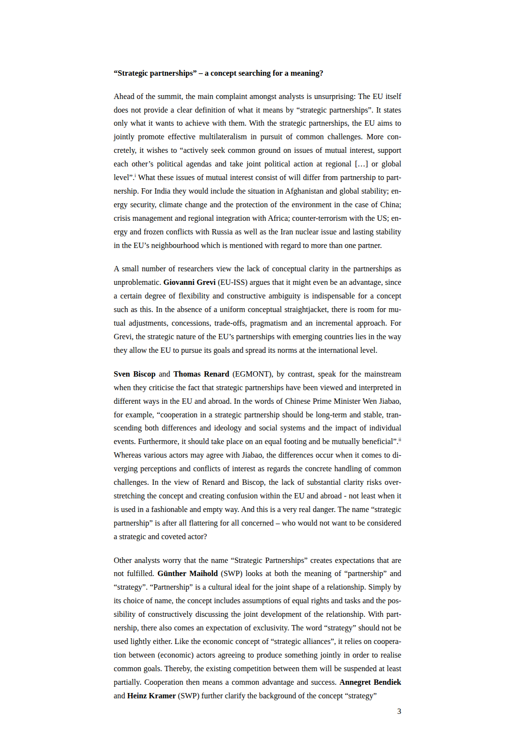“Strategic partnerships” – a concept searching for a meaning?
Ahead of the summit, the main complaint amongst analysts is unsurprising: The EU itself does not provide a clear definition of what it means by “strategic partnerships”. It states only what it wants to achieve with them. With the strategic partnerships, the EU aims to jointly promote effective multilateralism in pursuit of common challenges. More concretely, it wishes to “actively seek common ground on issues of mutual interest, support each other’s political agendas and take joint political action at regional […] or global level”.i What these issues of mutual interest consist of will differ from partnership to partnership. For India they would include the situation in Afghanistan and global stability; energy security, climate change and the protection of the environment in the case of China; crisis management and regional integration with Africa; counter-terrorism with the US; energy and frozen conflicts with Russia as well as the Iran nuclear issue and lasting stability in the EU’s neighbourhood which is mentioned with regard to more than one partner.
A small number of researchers view the lack of conceptual clarity in the partnerships as unproblematic. Giovanni Grevi (EU-ISS) argues that it might even be an advantage, since a certain degree of flexibility and constructive ambiguity is indispensable for a concept such as this. In the absence of a uniform conceptual straightjacket, there is room for mutual adjustments, concessions, trade-offs, pragmatism and an incremental approach. For Grevi, the strategic nature of the EU’s partnerships with emerging countries lies in the way they allow the EU to pursue its goals and spread its norms at the international level.
Sven Biscop and Thomas Renard (EGMONT), by contrast, speak for the mainstream when they criticise the fact that strategic partnerships have been viewed and interpreted in different ways in the EU and abroad. In the words of Chinese Prime Minister Wen Jiabao, for example, “cooperation in a strategic partnership should be long-term and stable, transcending both differences and ideology and social systems and the impact of individual events. Furthermore, it should take place on an equal footing and be mutually beneficial”.ii Whereas various actors may agree with Jiabao, the differences occur when it comes to diverging perceptions and conflicts of interest as regards the concrete handling of common challenges. In the view of Renard and Biscop, the lack of substantial clarity risks overstretching the concept and creating confusion within the EU and abroad - not least when it is used in a fashionable and empty way. And this is a very real danger. The name “strategic partnership” is after all flattering for all concerned – who would not want to be considered a strategic and coveted actor?
Other analysts worry that the name “Strategic Partnerships” creates expectations that are not fulfilled. Günther Maihold (SWP) looks at both the meaning of “partnership” and “strategy”. “Partnership” is a cultural ideal for the joint shape of a relationship. Simply by its choice of name, the concept includes assumptions of equal rights and tasks and the possibility of constructively discussing the joint development of the relationship. With partnership, there also comes an expectation of exclusivity. The word “strategy” should not be used lightly either. Like the economic concept of “strategic alliances”, it relies on cooperation between (economic) actors agreeing to produce something jointly in order to realise common goals. Thereby, the existing competition between them will be suspended at least partially. Cooperation then means a common advantage and success. Annegret Bendiek and Heinz Kramer (SWP) further clarify the background of the concept “strategy”
3